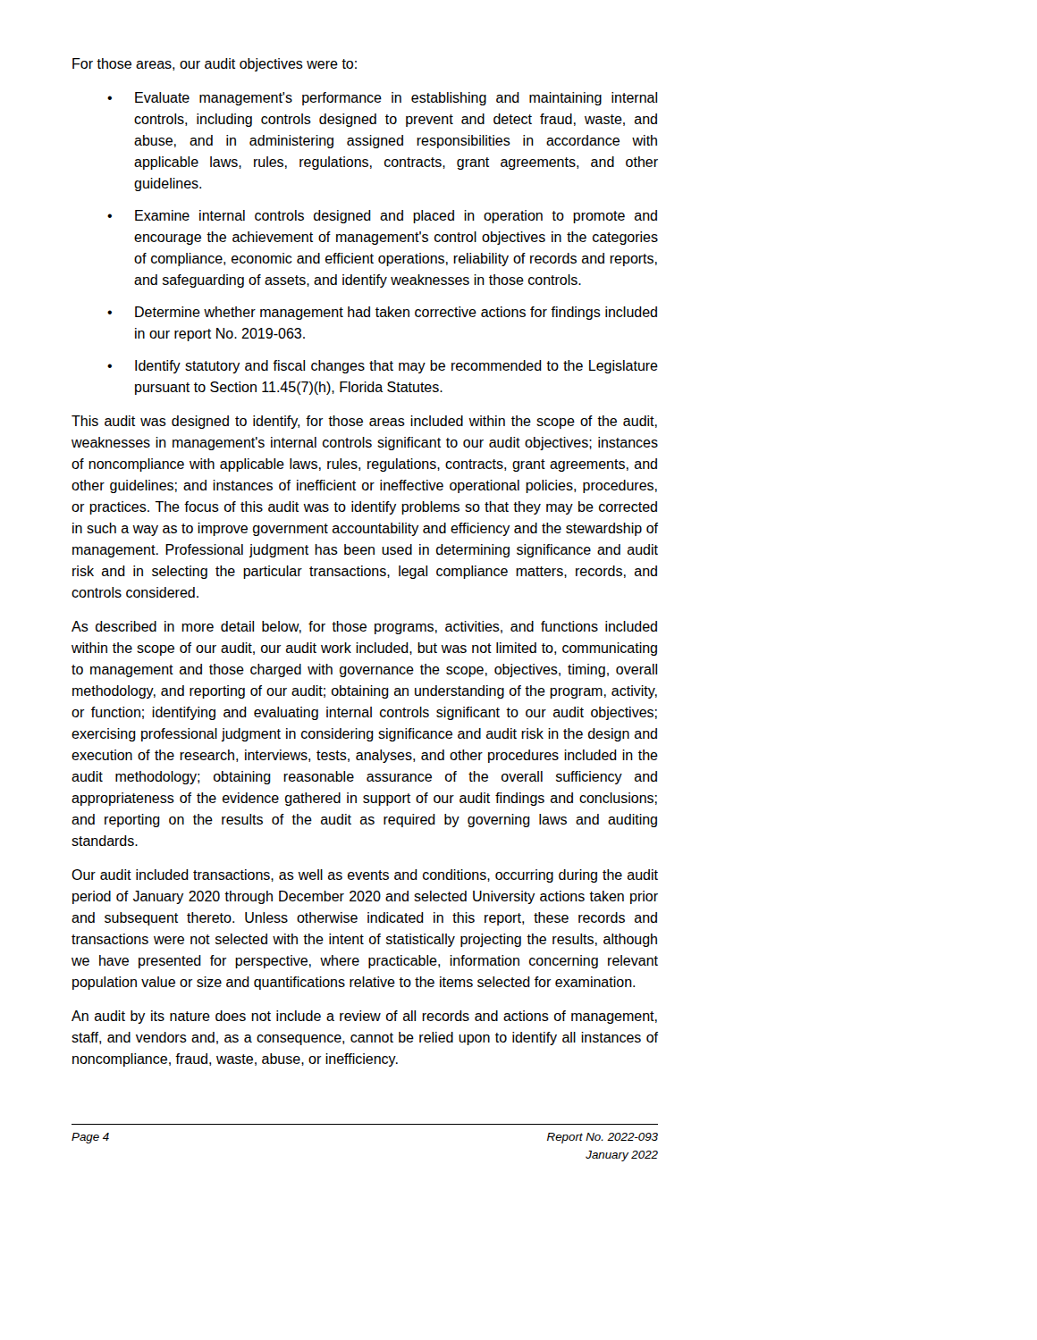For those areas, our audit objectives were to:
Evaluate management's performance in establishing and maintaining internal controls, including controls designed to prevent and detect fraud, waste, and abuse, and in administering assigned responsibilities in accordance with applicable laws, rules, regulations, contracts, grant agreements, and other guidelines.
Examine internal controls designed and placed in operation to promote and encourage the achievement of management's control objectives in the categories of compliance, economic and efficient operations, reliability of records and reports, and safeguarding of assets, and identify weaknesses in those controls.
Determine whether management had taken corrective actions for findings included in our report No. 2019-063.
Identify statutory and fiscal changes that may be recommended to the Legislature pursuant to Section 11.45(7)(h), Florida Statutes.
This audit was designed to identify, for those areas included within the scope of the audit, weaknesses in management's internal controls significant to our audit objectives; instances of noncompliance with applicable laws, rules, regulations, contracts, grant agreements, and other guidelines; and instances of inefficient or ineffective operational policies, procedures, or practices. The focus of this audit was to identify problems so that they may be corrected in such a way as to improve government accountability and efficiency and the stewardship of management. Professional judgment has been used in determining significance and audit risk and in selecting the particular transactions, legal compliance matters, records, and controls considered.
As described in more detail below, for those programs, activities, and functions included within the scope of our audit, our audit work included, but was not limited to, communicating to management and those charged with governance the scope, objectives, timing, overall methodology, and reporting of our audit; obtaining an understanding of the program, activity, or function; identifying and evaluating internal controls significant to our audit objectives; exercising professional judgment in considering significance and audit risk in the design and execution of the research, interviews, tests, analyses, and other procedures included in the audit methodology; obtaining reasonable assurance of the overall sufficiency and appropriateness of the evidence gathered in support of our audit findings and conclusions; and reporting on the results of the audit as required by governing laws and auditing standards.
Our audit included transactions, as well as events and conditions, occurring during the audit period of January 2020 through December 2020 and selected University actions taken prior and subsequent thereto. Unless otherwise indicated in this report, these records and transactions were not selected with the intent of statistically projecting the results, although we have presented for perspective, where practicable, information concerning relevant population value or size and quantifications relative to the items selected for examination.
An audit by its nature does not include a review of all records and actions of management, staff, and vendors and, as a consequence, cannot be relied upon to identify all instances of noncompliance, fraud, waste, abuse, or inefficiency.
Page 4
Report No. 2022-093
January 2022